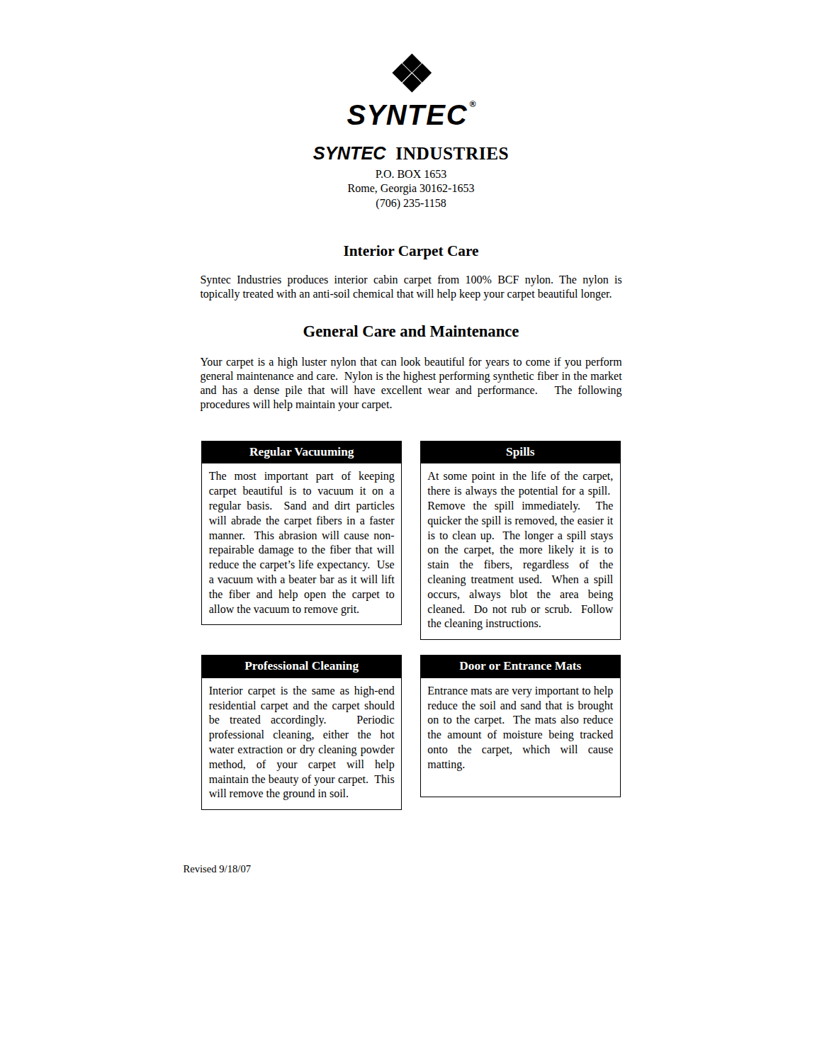❖
SYNTEC®
SYNTEC INDUSTRIES
P.O. BOX 1653
Rome, Georgia 30162-1653
(706) 235-1158
Interior Carpet Care
Syntec Industries produces interior cabin carpet from 100% BCF nylon. The nylon is topically treated with an anti-soil chemical that will help keep your carpet beautiful longer.
General Care and Maintenance
Your carpet is a high luster nylon that can look beautiful for years to come if you perform general maintenance and care. Nylon is the highest performing synthetic fiber in the market and has a dense pile that will have excellent wear and performance. The following procedures will help maintain your carpet.
| Regular Vacuuming The most important part of keeping carpet beautiful is to vacuum it on a regular basis. Sand and dirt particles will abrade the carpet fibers in a faster manner. This abrasion will cause non-repairable damage to the fiber that will reduce the carpet’s life expectancy. Use a vacuum with a beater bar as it will lift the fiber and help open the carpet to allow the vacuum to remove grit. | Spills At some point in the life of the carpet, there is always the potential for a spill. Remove the spill immediately. The quicker the spill is removed, the easier it is to clean up. The longer a spill stays on the carpet, the more likely it is to stain the fibers, regardless of the cleaning treatment used. When a spill occurs, always blot the area being cleaned. Do not rub or scrub. Follow the cleaning instructions. |
| Professional Cleaning Interior carpet is the same as high-end residential carpet and the carpet should be treated accordingly. Periodic professional cleaning, either the hot water extraction or dry cleaning powder method, of your carpet will help maintain the beauty of your carpet. This will remove the ground in soil. | Door or Entrance Mats Entrance mats are very important to help reduce the soil and sand that is brought on to the carpet. The mats also reduce the amount of moisture being tracked onto the carpet, which will cause matting. |
Revised 9/18/07